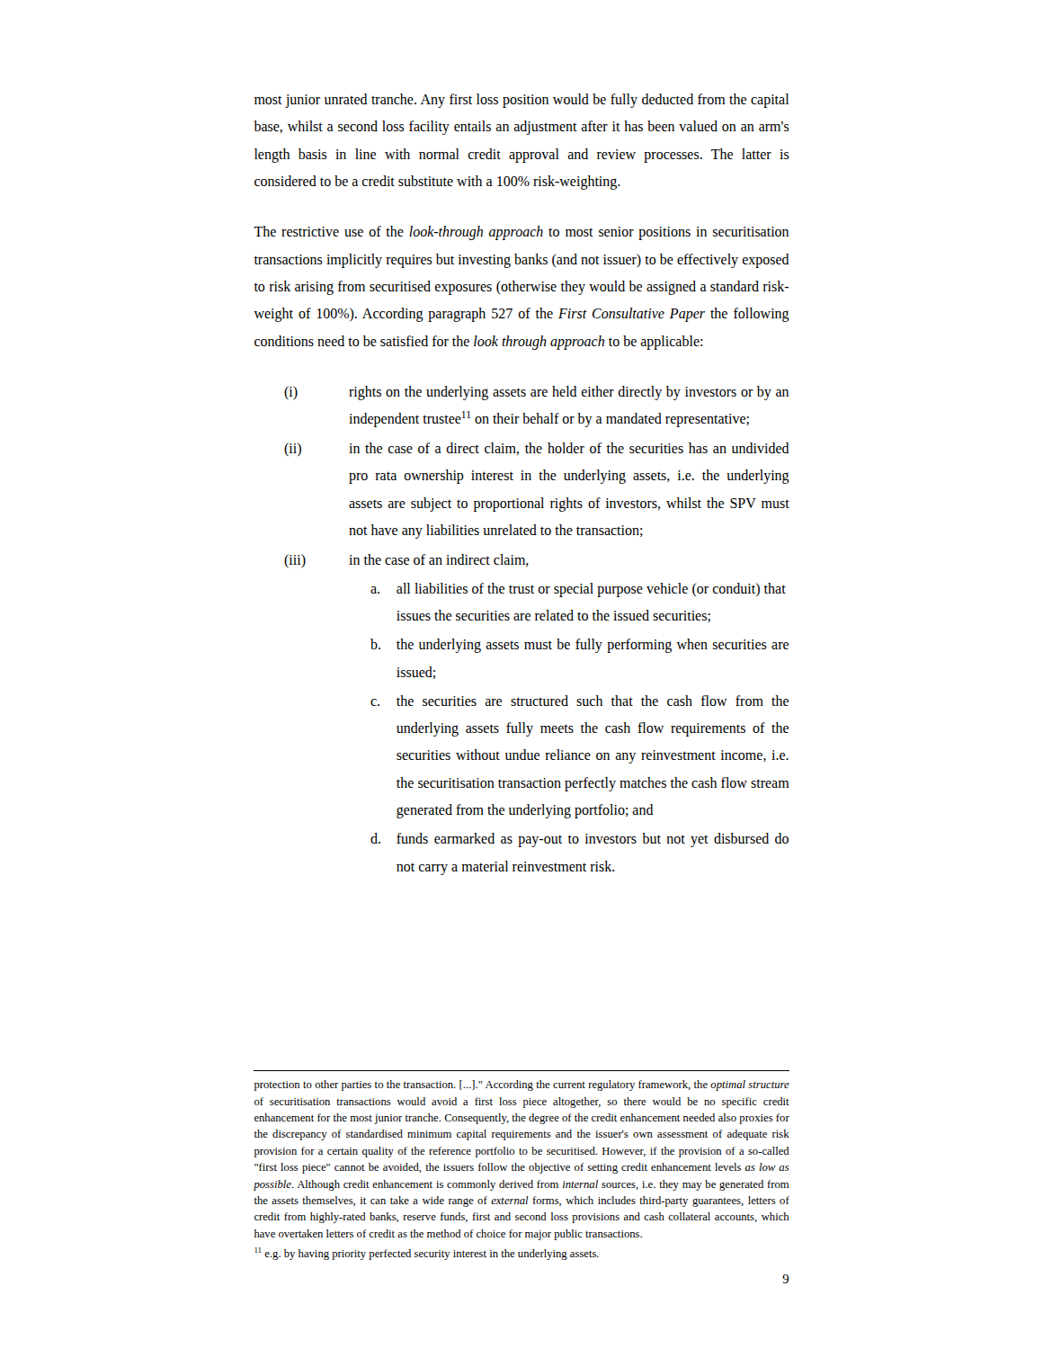most junior unrated tranche. Any first loss position would be fully deducted from the capital base, whilst a second loss facility entails an adjustment after it has been valued on an arm's length basis in line with normal credit approval and review processes. The latter is considered to be a credit substitute with a 100% risk-weighting.
The restrictive use of the look-through approach to most senior positions in securitisation transactions implicitly requires but investing banks (and not issuer) to be effectively exposed to risk arising from securitised exposures (otherwise they would be assigned a standard risk-weight of 100%). According paragraph 527 of the First Consultative Paper the following conditions need to be satisfied for the look through approach to be applicable:
rights on the underlying assets are held either directly by investors or by an independent trustee11 on their behalf or by a mandated representative;
in the case of a direct claim, the holder of the securities has an undivided pro rata ownership interest in the underlying assets, i.e. the underlying assets are subject to proportional rights of investors, whilst the SPV must not have any liabilities unrelated to the transaction;
in the case of an indirect claim,
all liabilities of the trust or special purpose vehicle (or conduit) that issues the securities are related to the issued securities;
the underlying assets must be fully performing when securities are issued;
the securities are structured such that the cash flow from the underlying assets fully meets the cash flow requirements of the securities without undue reliance on any reinvestment income, i.e. the securitisation transaction perfectly matches the cash flow stream generated from the underlying portfolio; and
funds earmarked as pay-out to investors but not yet disbursed do not carry a material reinvestment risk.
protection to other parties to the transaction. [...]." According the current regulatory framework, the optimal structure of securitisation transactions would avoid a first loss piece altogether, so there would be no specific credit enhancement for the most junior tranche. Consequently, the degree of the credit enhancement needed also proxies for the discrepancy of standardised minimum capital requirements and the issuer's own assessment of adequate risk provision for a certain quality of the reference portfolio to be securitised. However, if the provision of a so-called "first loss piece" cannot be avoided, the issuers follow the objective of setting credit enhancement levels as low as possible. Although credit enhancement is commonly derived from internal sources, i.e. they may be generated from the assets themselves, it can take a wide range of external forms, which includes third-party guarantees, letters of credit from highly-rated banks, reserve funds, first and second loss provisions and cash collateral accounts, which have overtaken letters of credit as the method of choice for major public transactions.
11 e.g. by having priority perfected security interest in the underlying assets.
9